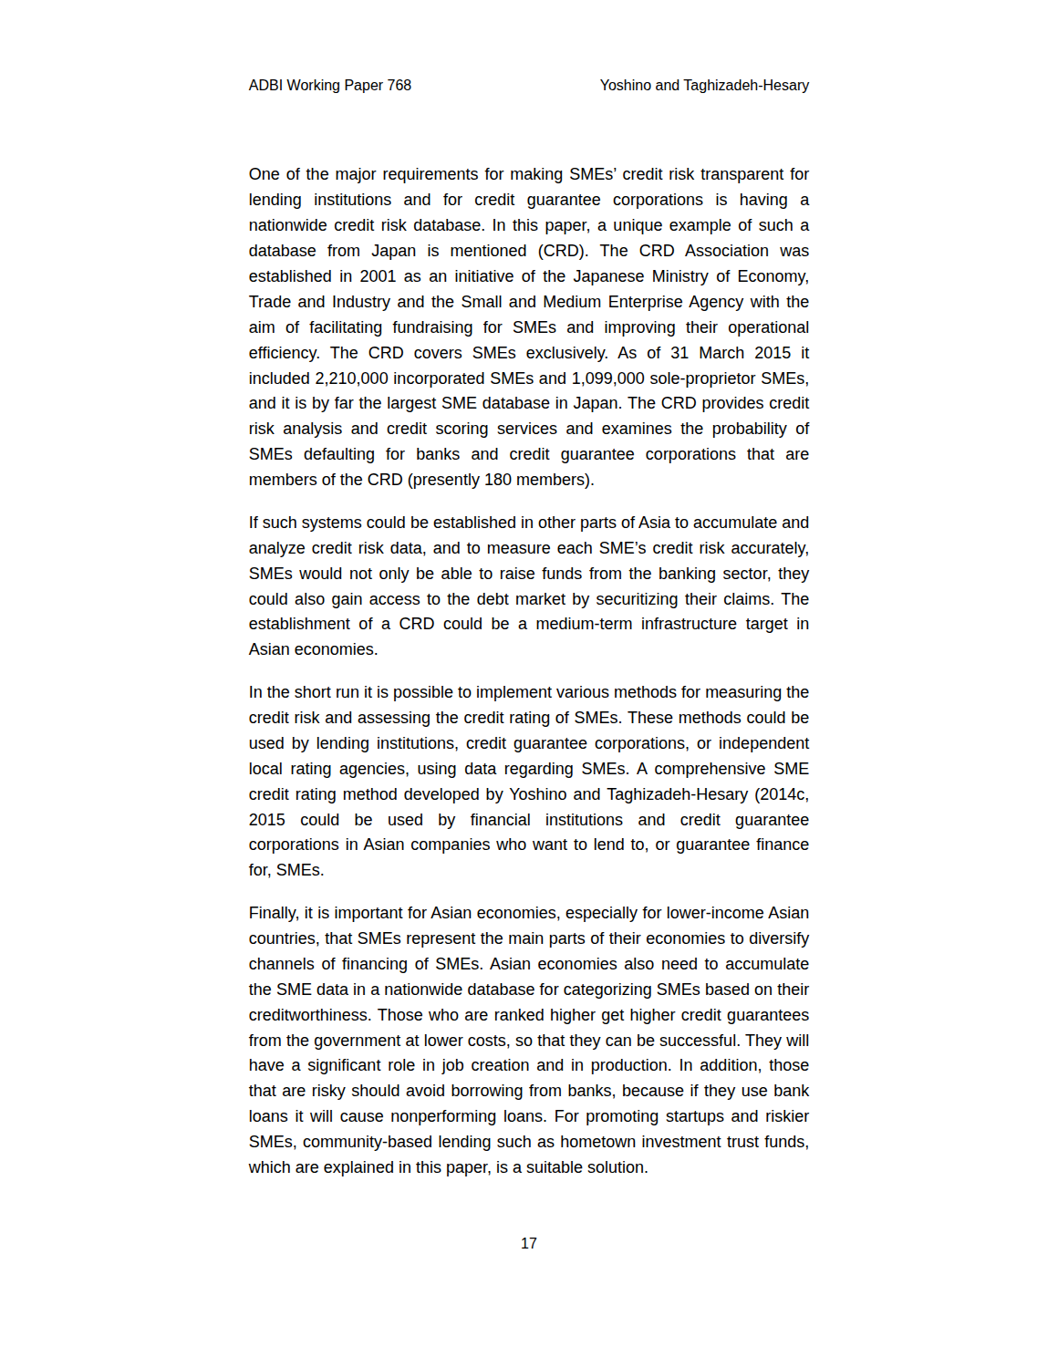ADBI Working Paper 768 Yoshino and Taghizadeh-Hesary
One of the major requirements for making SMEs’ credit risk transparent for lending institutions and for credit guarantee corporations is having a nationwide credit risk database. In this paper, a unique example of such a database from Japan is mentioned (CRD). The CRD Association was established in 2001 as an initiative of the Japanese Ministry of Economy, Trade and Industry and the Small and Medium Enterprise Agency with the aim of facilitating fundraising for SMEs and improving their operational efficiency. The CRD covers SMEs exclusively. As of 31 March 2015 it included 2,210,000 incorporated SMEs and 1,099,000 sole-proprietor SMEs, and it is by far the largest SME database in Japan. The CRD provides credit risk analysis and credit scoring services and examines the probability of SMEs defaulting for banks and credit guarantee corporations that are members of the CRD (presently 180 members).
If such systems could be established in other parts of Asia to accumulate and analyze credit risk data, and to measure each SME’s credit risk accurately, SMEs would not only be able to raise funds from the banking sector, they could also gain access to the debt market by securitizing their claims. The establishment of a CRD could be a medium-term infrastructure target in Asian economies.
In the short run it is possible to implement various methods for measuring the credit risk and assessing the credit rating of SMEs. These methods could be used by lending institutions, credit guarantee corporations, or independent local rating agencies, using data regarding SMEs. A comprehensive SME credit rating method developed by Yoshino and Taghizadeh-Hesary (2014c, 2015 could be used by financial institutions and credit guarantee corporations in Asian companies who want to lend to, or guarantee finance for, SMEs.
Finally, it is important for Asian economies, especially for lower-income Asian countries, that SMEs represent the main parts of their economies to diversify channels of financing of SMEs. Asian economies also need to accumulate the SME data in a nationwide database for categorizing SMEs based on their creditworthiness. Those who are ranked higher get higher credit guarantees from the government at lower costs, so that they can be successful. They will have a significant role in job creation and in production. In addition, those that are risky should avoid borrowing from banks, because if they use bank loans it will cause nonperforming loans. For promoting startups and riskier SMEs, community-based lending such as hometown investment trust funds, which are explained in this paper, is a suitable solution.
17